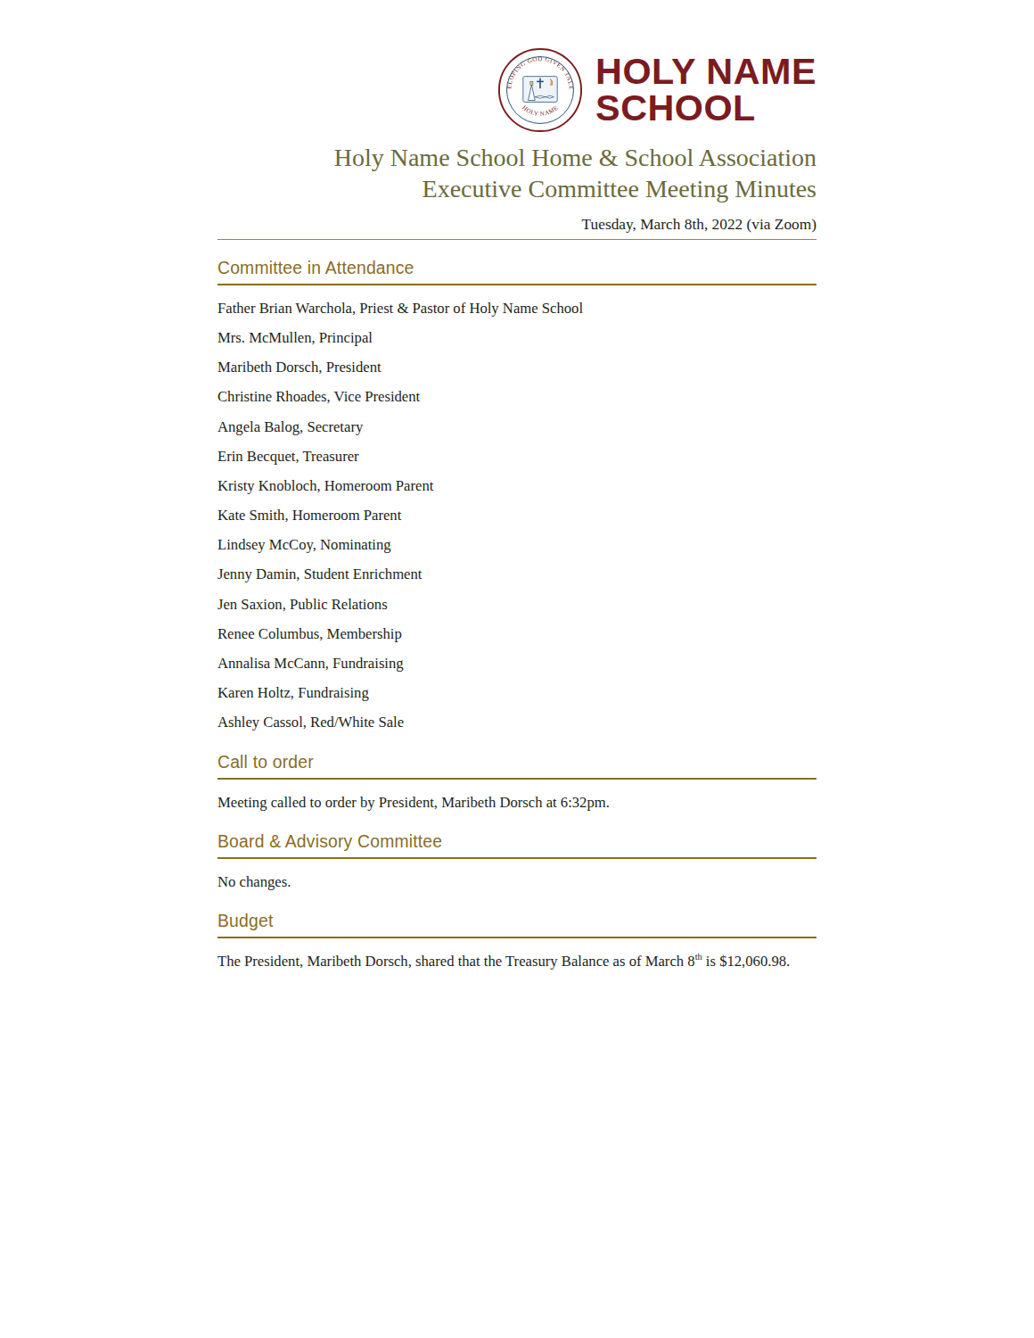DEVELOPING GOD GIVEN TALENTS HOLY NAME
HOLY NAME SCHOOL
Holy Name School Home & School Association
Executive Committee Meeting Minutes
Tuesday, March 8th, 2022 (via Zoom)
Committee in Attendance
Father Brian Warchola, Priest & Pastor of Holy Name School
Mrs. McMullen, Principal
Maribeth Dorsch, President
Christine Rhoades, Vice President
Angela Balog, Secretary
Erin Becquet, Treasurer
Kristy Knobloch, Homeroom Parent
Kate Smith, Homeroom Parent
Lindsey McCoy, Nominating
Jenny Damin, Student Enrichment
Jen Saxion, Public Relations
Renee Columbus, Membership
Annalisa McCann, Fundraising
Karen Holtz, Fundraising
Ashley Cassol, Red/White Sale
Call to order
Meeting called to order by President, Maribeth Dorsch at 6:32pm.
Board & Advisory Committee
No changes.
Budget
The President, Maribeth Dorsch, shared that the Treasury Balance as of March 8th is $12,060.98.